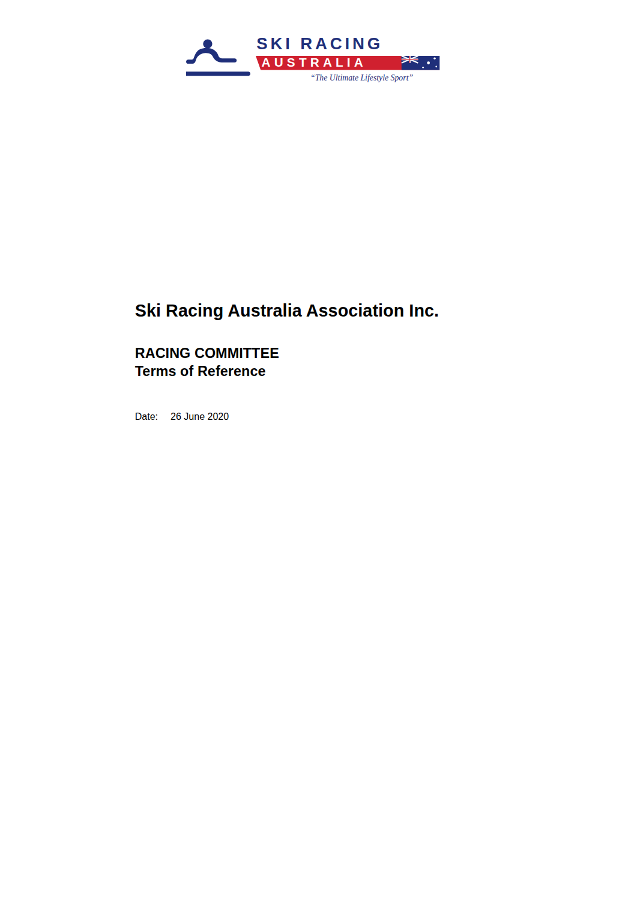SKI RACING AUSTRALIA “The Ultimate Lifestyle Sport”
Ski Racing Australia Association Inc.
RACING COMMITTEE
Terms of Reference
Date: 26 June 2020